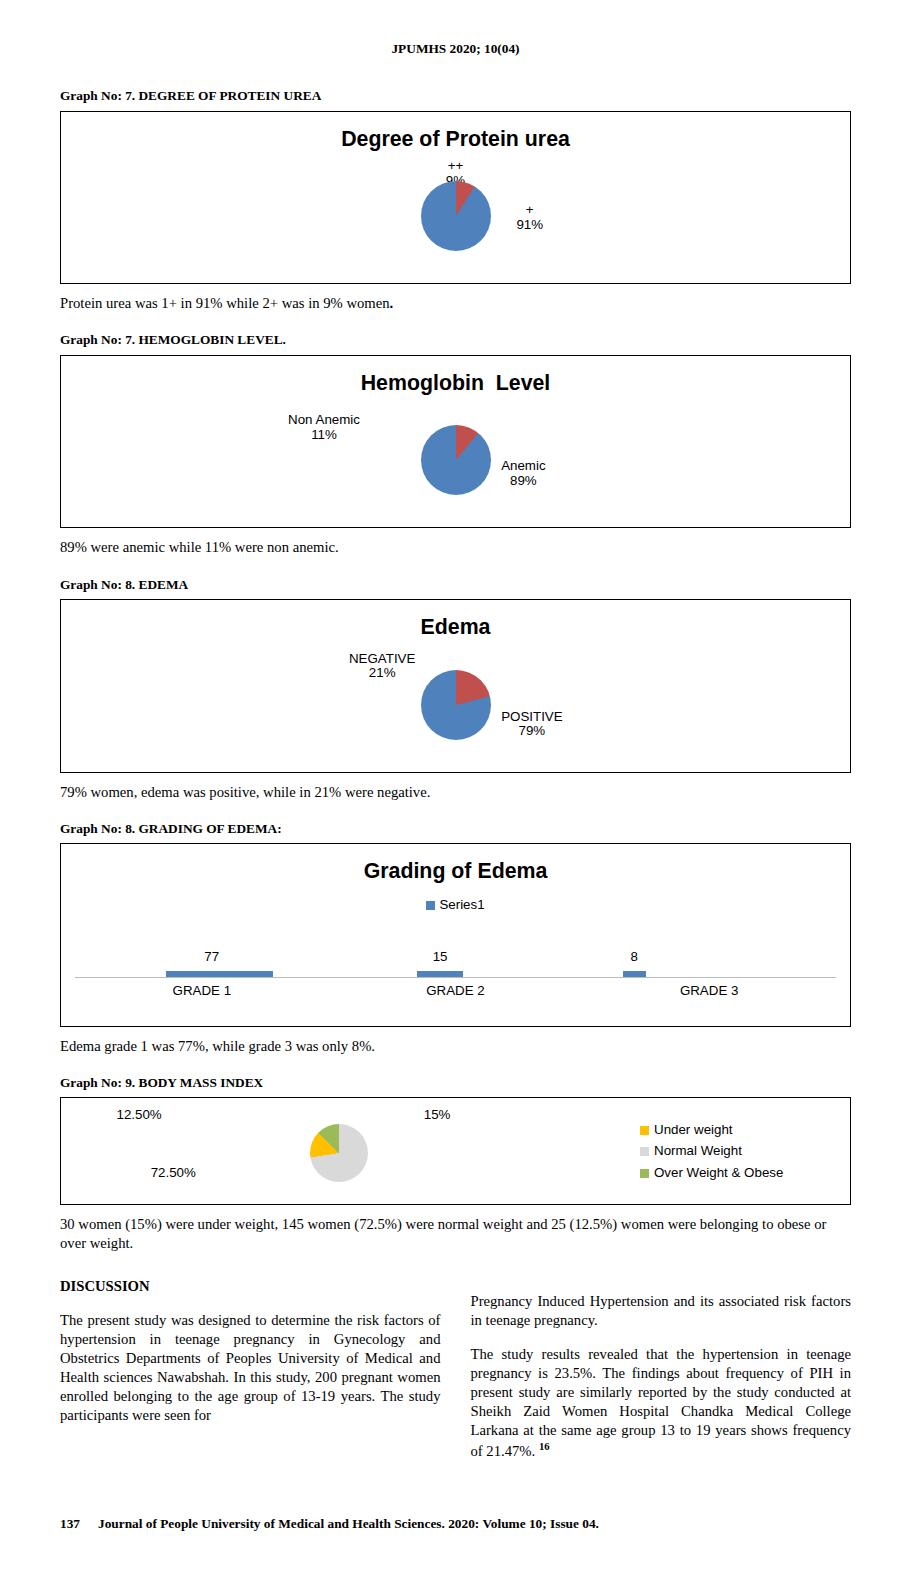JPUMHS 2020; 10(04)
Graph No: 7. DEGREE OF PROTEIN UREA
Degree of Protein urea
++
9%
+
91%
Protein urea was 1+ in 91% while 2+ was in 9% women.
Graph No: 7. HEMOGLOBIN LEVEL.
Hemoglobin Level
Non Anemic
11%
Anemic
89%
89% were anemic while 11% were non anemic.
Graph No: 8. EDEMA
Edema
NEGATIVE
21%
POSITIVE
79%
79% women, edema was positive, while in 21% were negative.
Graph No: 8. GRADING OF EDEMA:
Grading of Edema
Series1
77
15
8
GRADE 1 GRADE 2 GRADE 3
Edema grade 1 was 77%, while grade 3 was only 8%.
Graph No: 9. BODY MASS INDEX
12.50%
15%
72.50%
Under weight
Normal Weight
Over Weight & Obese
30 women (15%) were under weight, 145 women (72.5%) were normal weight and 25 (12.5%) women were belonging to obese or over weight.
DISCUSSION
The present study was designed to determine the risk factors of hypertension in teenage pregnancy in Gynecology and Obstetrics Departments of Peoples University of Medical and Health sciences Nawabshah. In this study, 200 pregnant women enrolled belonging to the age group of 13-19 years. The study participants were seen for
Pregnancy Induced Hypertension and its associated risk factors in teenage pregnancy.
The study results revealed that the hypertension in teenage pregnancy is 23.5%. The findings about frequency of PIH in present study are similarly reported by the study conducted at Sheikh Zaid Women Hospital Chandka Medical College Larkana at the same age group 13 to 19 years shows frequency of 21.47%. 16
137 Journal of People University of Medical and Health Sciences. 2020: Volume 10; Issue 04.